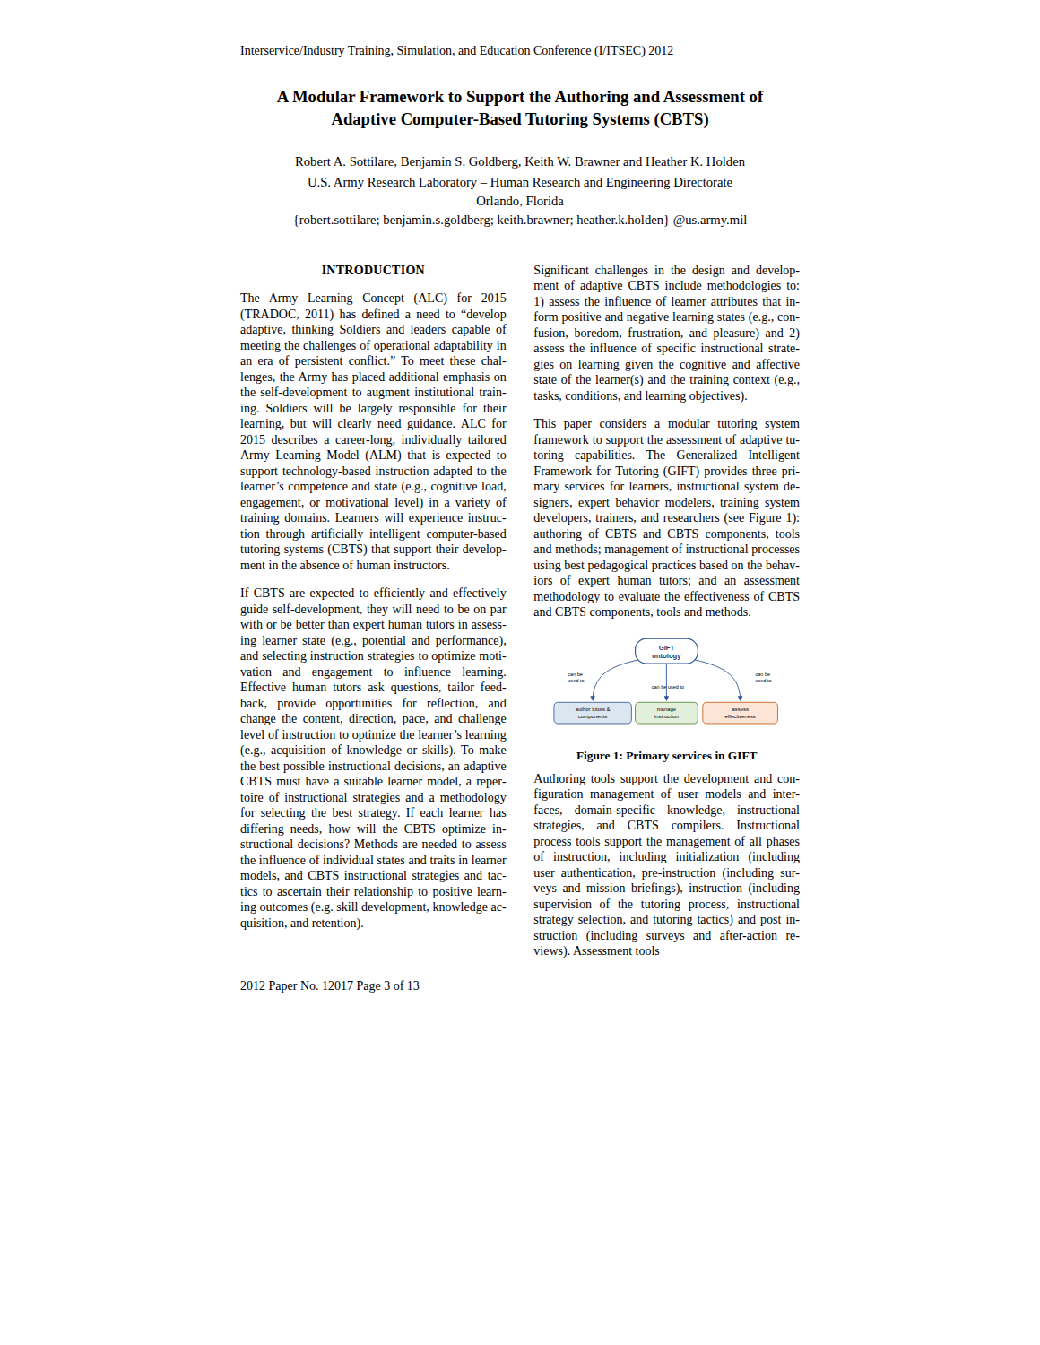Interservice/Industry Training, Simulation, and Education Conference (I/ITSEC) 2012
A Modular Framework to Support the Authoring and Assessment of
Adaptive Computer-Based Tutoring Systems (CBTS)
Robert A. Sottilare, Benjamin S. Goldberg, Keith W. Brawner and Heather K. Holden
U.S. Army Research Laboratory – Human Research and Engineering Directorate
Orlando, Florida
{robert.sottilare; benjamin.s.goldberg; keith.brawner; heather.k.holden} @us.army.mil
INTRODUCTION
The Army Learning Concept (ALC) for 2015 (TRADOC, 2011) has defined a need to “develop adaptive, thinking Soldiers and leaders capable of meeting the challenges of operational adaptability in an era of persistent conflict.” To meet these challenges, the Army has placed additional emphasis on the self-development to augment institutional training. Soldiers will be largely responsible for their learning, but will clearly need guidance. ALC for 2015 describes a career-long, individually tailored Army Learning Model (ALM) that is expected to support technology-based instruction adapted to the learner’s competence and state (e.g., cognitive load, engagement, or motivational level) in a variety of training domains. Learners will experience instruction through artificially intelligent computer-based tutoring systems (CBTS) that support their development in the absence of human instructors.
If CBTS are expected to efficiently and effectively guide self-development, they will need to be on par with or be better than expert human tutors in assessing learner state (e.g., potential and performance), and selecting instruction strategies to optimize motivation and engagement to influence learning. Effective human tutors ask questions, tailor feedback, provide opportunities for reflection, and change the content, direction, pace, and challenge level of instruction to optimize the learner’s learning (e.g., acquisition of knowledge or skills). To make the best possible instructional decisions, an adaptive CBTS must have a suitable learner model, a repertoire of instructional strategies and a methodology for selecting the best strategy. If each learner has differing needs, how will the CBTS optimize instructional decisions? Methods are needed to assess the influence of individual states and traits in learner models, and CBTS instructional strategies and tactics to ascertain their relationship to positive learning outcomes (e.g. skill development, knowledge acquisition, and retention).
Significant challenges in the design and development of adaptive CBTS include methodologies to: 1) assess the influence of learner attributes that inform positive and negative learning states (e.g., confusion, boredom, frustration, and pleasure) and 2) assess the influence of specific instructional strategies on learning given the cognitive and affective state of the learner(s) and the training context (e.g., tasks, conditions, and learning objectives).
This paper considers a modular tutoring system framework to support the assessment of adaptive tutoring capabilities. The Generalized Intelligent Framework for Tutoring (GIFT) provides three primary services for learners, instructional system designers, expert behavior modelers, training system developers, trainers, and researchers (see Figure 1): authoring of CBTS and CBTS components, tools and methods; management of instructional processes using best pedagogical practices based on the behaviors of expert human tutors; and an assessment methodology to evaluate the effectiveness of CBTS and CBTS components, tools and methods.
GIFT ontology can be used to can be used to can be used to author tutors & components manage instruction assess effectiveness
Figure 1: Primary services in GIFT
Authoring tools support the development and configuration management of user models and interfaces, domain-specific knowledge, instructional strategies, and CBTS compilers. Instructional process tools support the management of all phases of instruction, including initialization (including user authentication, pre-instruction (including surveys and mission briefings), instruction (including supervision of the tutoring process, instructional strategy selection, and tutoring tactics) and post instruction (including surveys and after-action reviews). Assessment tools
2012 Paper No. 12017 Page 3 of 13